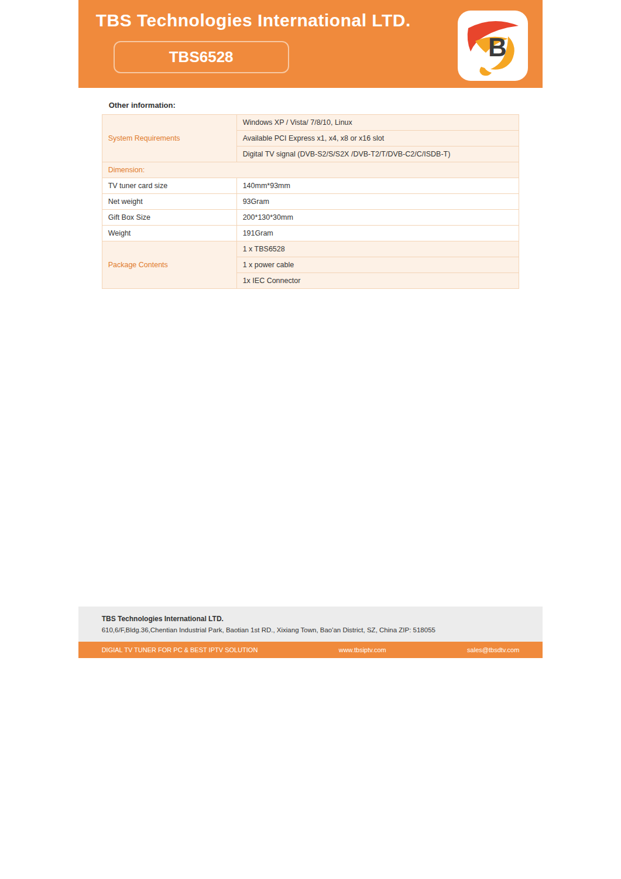TBS Technologies International LTD.
TBS6528
B
Other information:
| System Requirements | Windows XP / Vista/ 7/8/10, Linux |
| Available PCI Express x1, x4, x8 or x16 slot |
| Digital TV signal (DVB-S2/S/S2X /DVB-T2/T/DVB-C2/C/ISDB-T) |
| Dimension: |
| TV tuner card size | 140mm*93mm |
| Net weight | 93Gram |
| Gift Box Size | 200*130*30mm |
| Weight | 191Gram |
| Package Contents | 1 x TBS6528 |
| 1 x power cable |
| 1x IEC Connector |
TBS Technologies International LTD.
610,6/F,Bldg.36,Chentian Industrial Park, Baotian 1st RD., Xixiang Town, Bao'an District, SZ, China ZIP: 518055
DIGIAL TV TUNER FOR PC & BEST IPTV SOLUTION www.tbsiptv.com sales@tbsdtv.com